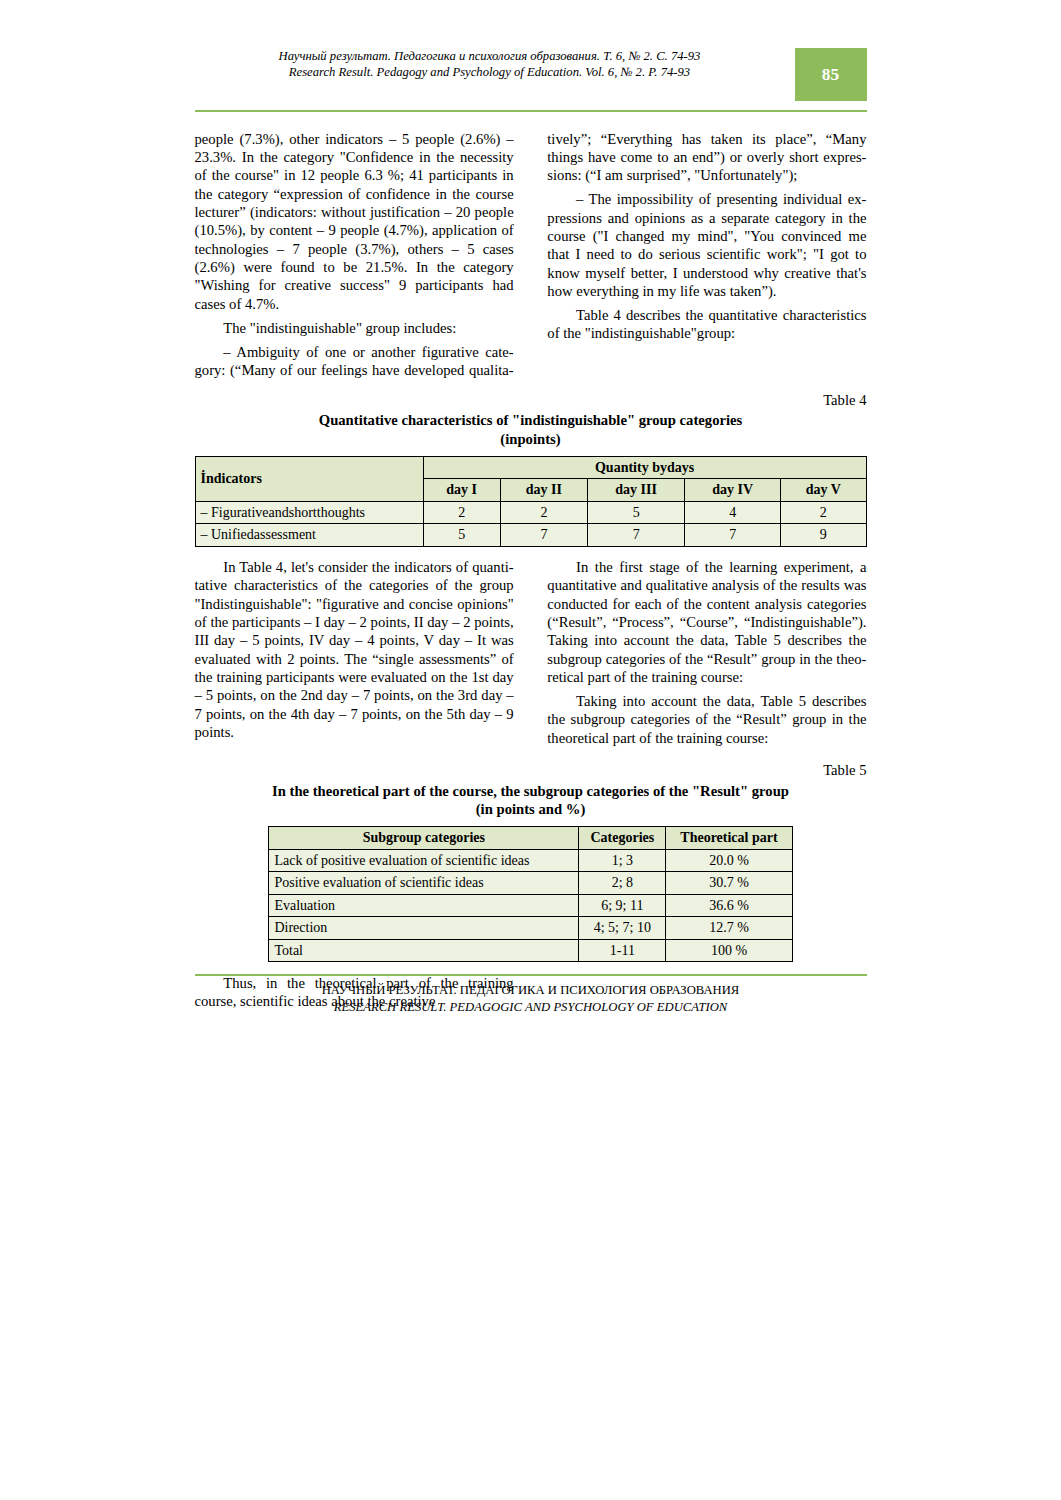Научный результат. Педагогика и психология образования. Т. 6, № 2. С. 74-93
Research Result. Pedagogy and Psychology of Education. Vol. 6, № 2. P. 74-93
85
people (7.3%), other indicators – 5 people (2.6%) – 23.3%. In the category "Confidence in the necessity of the course" in 12 people 6.3 %; 41 participants in the category “expression of confidence in the course lecturer” (indicators: without justification – 20 people (10.5%), by content – 9 people (4.7%), application of technologies – 7 people (3.7%), others – 5 cases (2.6%) were found to be 21.5%. In the category "Wishing for creative success" 9 participants had cases of 4.7%.
The "indistinguishable" group includes:
– Ambiguity of one or another figurative category: (“Many of our feelings have developed qualitatively”; “Everything has taken its place”, “Many things have come to an end”) or overly short expressions: (“I am surprised”, "Unfortunately");
– The impossibility of presenting individual expressions and opinions as a separate category in the course ("I changed my mind", "You convinced me that I need to do serious scientific work"; "I got to know myself better, I understood why creative that's how everything in my life was taken”).
Table 4 describes the quantitative characteristics of the "indistinguishable"group:
Table 4
Quantitative characteristics of "indistinguishable" group categories
(inpoints)
| İndicators | Quantity bydays |
| --- | --- |
| day I | day II | day III | day IV | day V |
| – Figurativeandshortthoughts | 2 | 2 | 5 | 4 | 2 |
| – Unifiedassessment | 5 | 7 | 7 | 7 | 9 |
In Table 4, let's consider the indicators of quantitative characteristics of the categories of the group "Indistinguishable": "figurative and concise opinions" of the participants – I day – 2 points, II day – 2 points, III day – 5 points, IV day – 4 points, V day – It was evaluated with 2 points. The “single assessments” of the training participants were evaluated on the 1st day – 5 points, on the 2nd day – 7 points, on the 3rd day – 7 points, on the 4th day – 7 points, on the 5th day – 9 points.
In the first stage of the learning experiment, a quantitative and qualitative analysis of the results was conducted for each of the content analysis categories (“Result”, “Process”, “Course”, “Indistinguishable”). Taking into account the data, Table 5 describes the subgroup categories of the “Result” group in the theoretical part of the training course:
Taking into account the data, Table 5 describes the subgroup categories of the “Result” group in the theoretical part of the training course:
Table 5
In the theoretical part of the course, the subgroup categories of the "Result" group
(in points and %)
| Subgroup categories | Categories | Theoretical part |
| --- | --- | --- |
| Lack of positive evaluation of scientific ideas | 1; 3 | 20.0 % |
| Positive evaluation of scientific ideas | 2; 8 | 30.7 % |
| Evaluation | 6; 9; 11 | 36.6 % |
| Direction | 4; 5; 7; 10 | 12.7 % |
| Total | 1-11 | 100 % |
Thus, in the theoretical part of the training course, scientific ideas about the creative
НАУЧНЫЙ РЕЗУЛЬТАТ. ПЕДАГОГИКА И ПСИХОЛОГИЯ ОБРАЗОВАНИЯ
RESEARCH RESULT. PEDAGOGIC AND PSYCHOLOGY OF EDUCATION